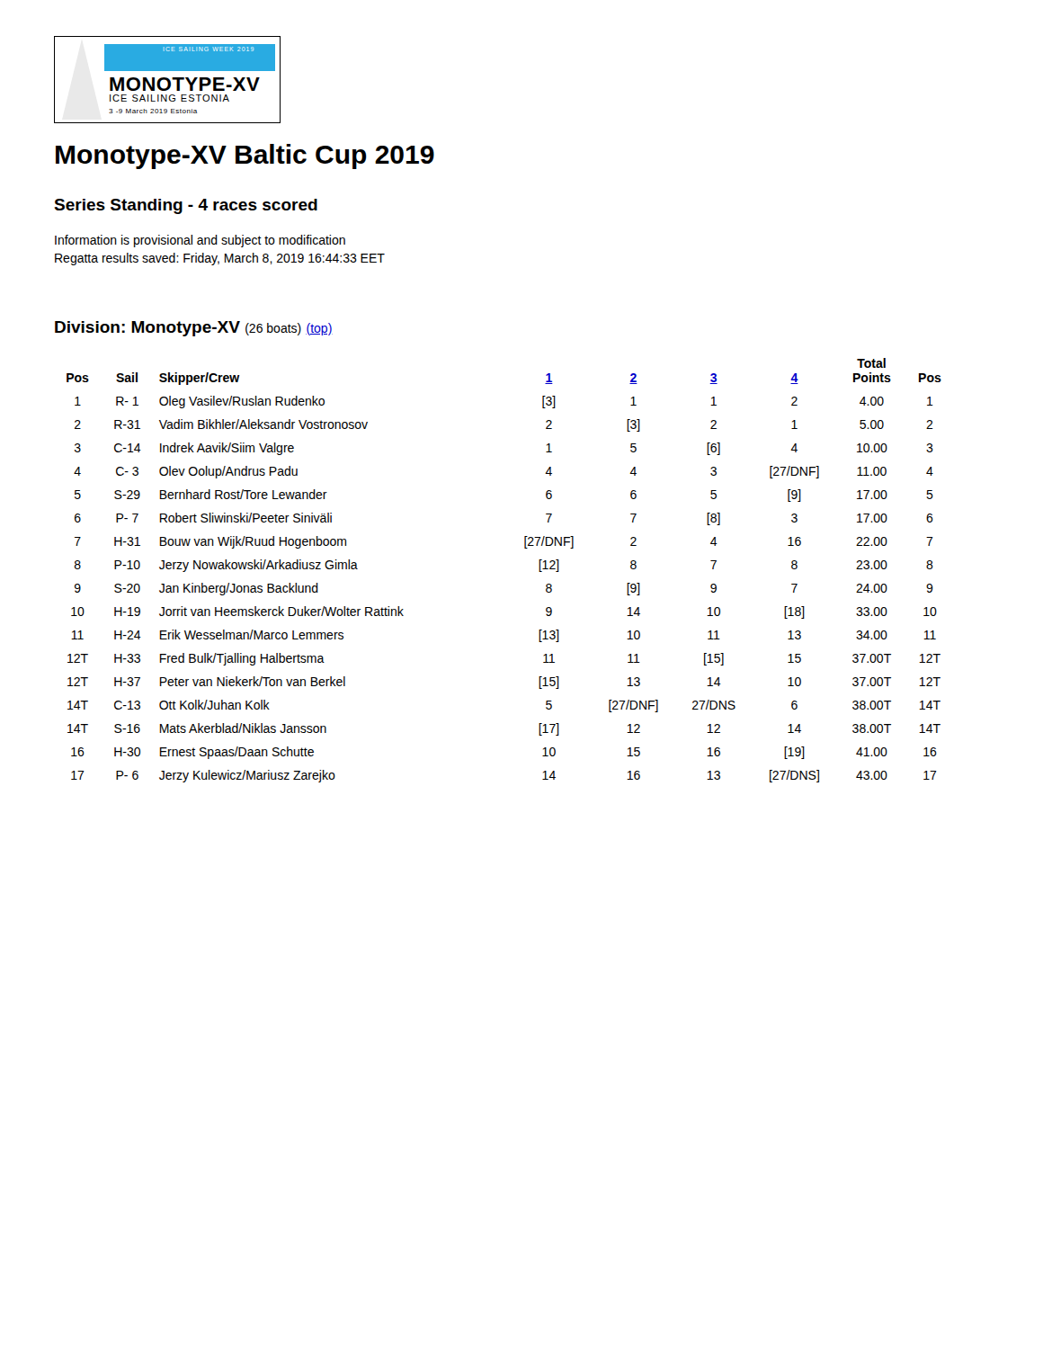ICE SAILING WEEK 2019
MONOTYPE-XV
ICE SAILING ESTONIA
3 -9 March 2019 Estonia
Monotype-XV Baltic Cup 2019
Series Standing - 4 races scored
Information is provisional and subject to modification
Regatta results saved: Friday, March 8, 2019 16:44:33 EET
Division: Monotype-XV (26 boats) (top)
| Pos | Sail | Skipper/Crew | 1 | 2 | 3 | 4 | Total Points | Pos |
| --- | --- | --- | --- | --- | --- | --- | --- | --- |
| 1 | R- 1 | Oleg Vasilev/Ruslan Rudenko | [3] | 1 | 1 | 2 | 4.00 | 1 |
| 2 | R-31 | Vadim Bikhler/Aleksandr Vostronosov | 2 | [3] | 2 | 1 | 5.00 | 2 |
| 3 | C-14 | Indrek Aavik/Siim Valgre | 1 | 5 | [6] | 4 | 10.00 | 3 |
| 4 | C- 3 | Olev Oolup/Andrus Padu | 4 | 4 | 3 | [27/DNF] | 11.00 | 4 |
| 5 | S-29 | Bernhard Rost/Tore Lewander | 6 | 6 | 5 | [9] | 17.00 | 5 |
| 6 | P- 7 | Robert Sliwinski/Peeter Siniväli | 7 | 7 | [8] | 3 | 17.00 | 6 |
| 7 | H-31 | Bouw van Wijk/Ruud Hogenboom | [27/DNF] | 2 | 4 | 16 | 22.00 | 7 |
| 8 | P-10 | Jerzy Nowakowski/Arkadiusz Gimla | [12] | 8 | 7 | 8 | 23.00 | 8 |
| 9 | S-20 | Jan Kinberg/Jonas Backlund | 8 | [9] | 9 | 7 | 24.00 | 9 |
| 10 | H-19 | Jorrit van Heemskerck Duker/Wolter Rattink | 9 | 14 | 10 | [18] | 33.00 | 10 |
| 11 | H-24 | Erik Wesselman/Marco Lemmers | [13] | 10 | 11 | 13 | 34.00 | 11 |
| 12T | H-33 | Fred Bulk/Tjalling Halbertsma | 11 | 11 | [15] | 15 | 37.00T | 12T |
| 12T | H-37 | Peter van Niekerk/Ton van Berkel | [15] | 13 | 14 | 10 | 37.00T | 12T |
| 14T | C-13 | Ott Kolk/Juhan Kolk | 5 | [27/DNF] | 27/DNS | 6 | 38.00T | 14T |
| 14T | S-16 | Mats Akerblad/Niklas Jansson | [17] | 12 | 12 | 14 | 38.00T | 14T |
| 16 | H-30 | Ernest Spaas/Daan Schutte | 10 | 15 | 16 | [19] | 41.00 | 16 |
| 17 | P- 6 | Jerzy Kulewicz/Mariusz Zarejko | 14 | 16 | 13 | [27/DNS] | 43.00 | 17 |